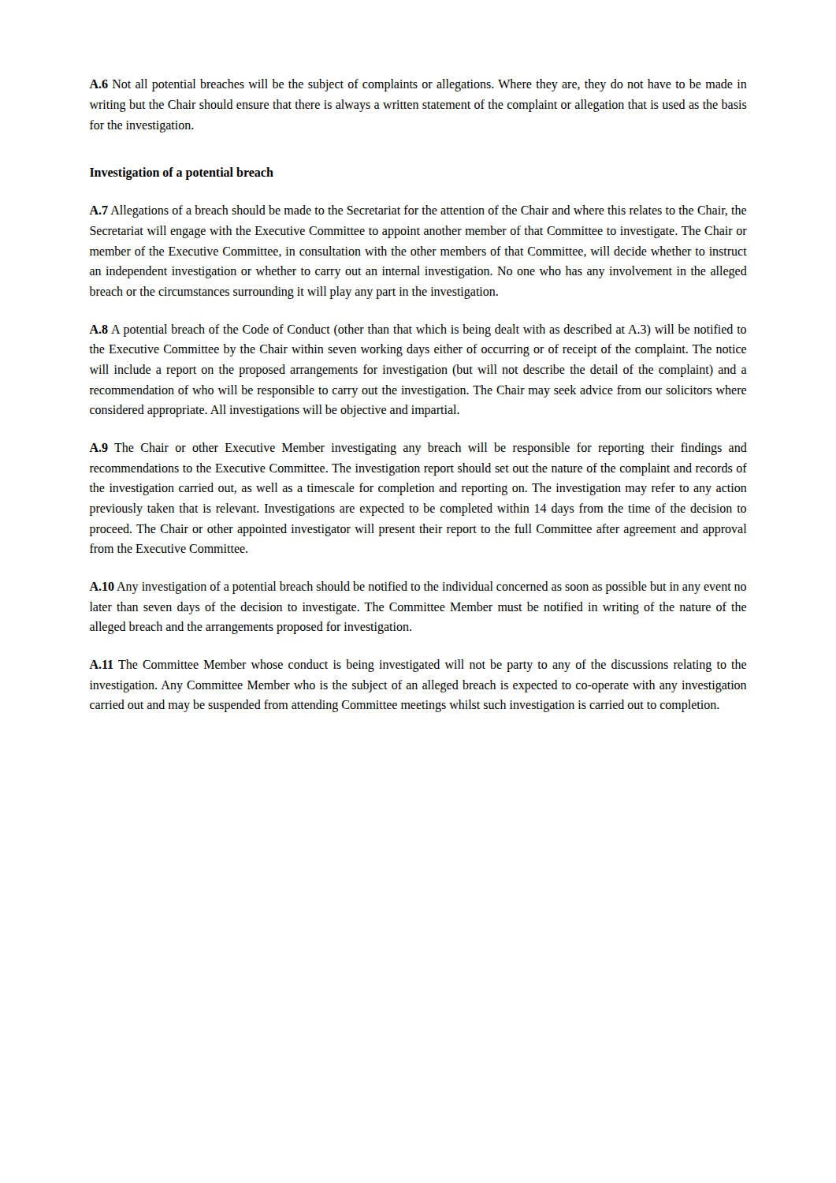A.6 Not all potential breaches will be the subject of complaints or allegations. Where they are, they do not have to be made in writing but the Chair should ensure that there is always a written statement of the complaint or allegation that is used as the basis for the investigation.
Investigation of a potential breach
A.7 Allegations of a breach should be made to the Secretariat for the attention of the Chair and where this relates to the Chair, the Secretariat will engage with the Executive Committee to appoint another member of that Committee to investigate. The Chair or member of the Executive Committee, in consultation with the other members of that Committee, will decide whether to instruct an independent investigation or whether to carry out an internal investigation. No one who has any involvement in the alleged breach or the circumstances surrounding it will play any part in the investigation.
A.8 A potential breach of the Code of Conduct (other than that which is being dealt with as described at A.3) will be notified to the Executive Committee by the Chair within seven working days either of occurring or of receipt of the complaint. The notice will include a report on the proposed arrangements for investigation (but will not describe the detail of the complaint) and a recommendation of who will be responsible to carry out the investigation. The Chair may seek advice from our solicitors where considered appropriate. All investigations will be objective and impartial.
A.9 The Chair or other Executive Member investigating any breach will be responsible for reporting their findings and recommendations to the Executive Committee. The investigation report should set out the nature of the complaint and records of the investigation carried out, as well as a timescale for completion and reporting on. The investigation may refer to any action previously taken that is relevant. Investigations are expected to be completed within 14 days from the time of the decision to proceed. The Chair or other appointed investigator will present their report to the full Committee after agreement and approval from the Executive Committee.
A.10 Any investigation of a potential breach should be notified to the individual concerned as soon as possible but in any event no later than seven days of the decision to investigate. The Committee Member must be notified in writing of the nature of the alleged breach and the arrangements proposed for investigation.
A.11 The Committee Member whose conduct is being investigated will not be party to any of the discussions relating to the investigation. Any Committee Member who is the subject of an alleged breach is expected to co-operate with any investigation carried out and may be suspended from attending Committee meetings whilst such investigation is carried out to completion.